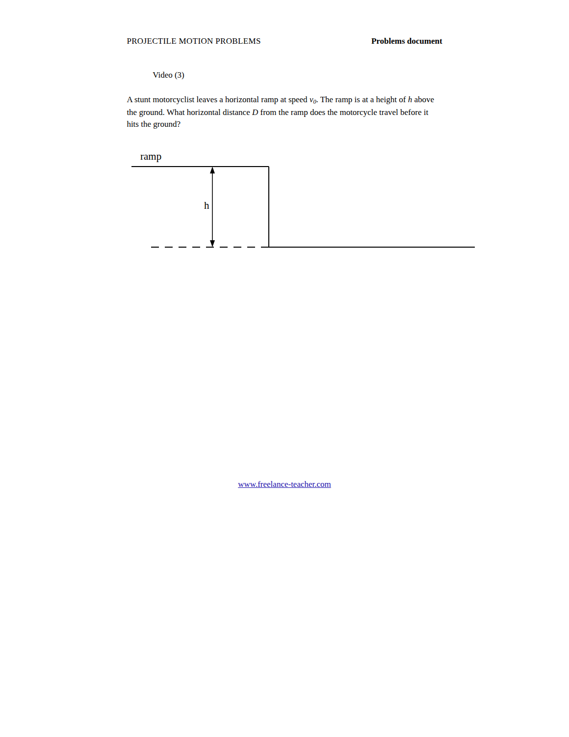PROJECTILE MOTION PROBLEMS
Problems document
Video (3)
A stunt motorcyclist leaves a horizontal ramp at speed v0. The ramp is at a height of h above the ground. What horizontal distance D from the ramp does the motorcycle travel before it hits the ground?
Ramp at height h above the ground ramp h
www.freelance-teacher.com